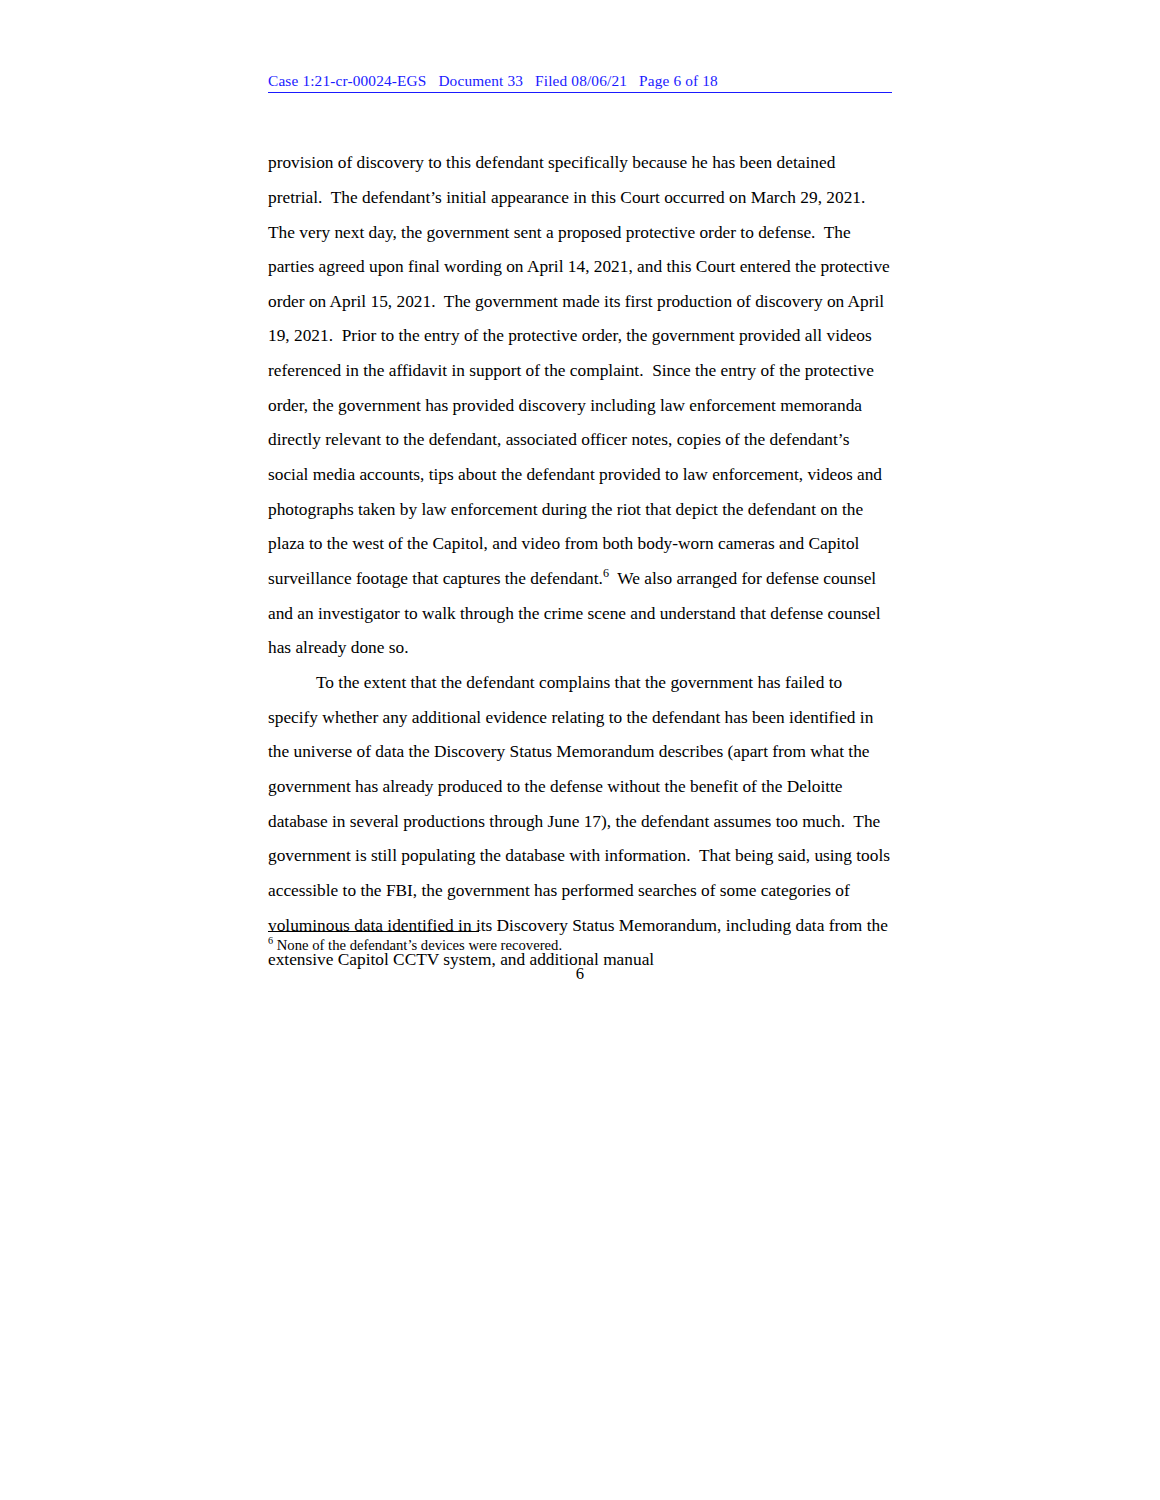Case 1:21-cr-00024-EGS Document 33 Filed 08/06/21 Page 6 of 18
provision of discovery to this defendant specifically because he has been detained pretrial. The defendant’s initial appearance in this Court occurred on March 29, 2021. The very next day, the government sent a proposed protective order to defense. The parties agreed upon final wording on April 14, 2021, and this Court entered the protective order on April 15, 2021. The government made its first production of discovery on April 19, 2021. Prior to the entry of the protective order, the government provided all videos referenced in the affidavit in support of the complaint. Since the entry of the protective order, the government has provided discovery including law enforcement memoranda directly relevant to the defendant, associated officer notes, copies of the defendant’s social media accounts, tips about the defendant provided to law enforcement, videos and photographs taken by law enforcement during the riot that depict the defendant on the plaza to the west of the Capitol, and video from both body-worn cameras and Capitol surveillance footage that captures the defendant.6 We also arranged for defense counsel and an investigator to walk through the crime scene and understand that defense counsel has already done so.
To the extent that the defendant complains that the government has failed to specify whether any additional evidence relating to the defendant has been identified in the universe of data the Discovery Status Memorandum describes (apart from what the government has already produced to the defense without the benefit of the Deloitte database in several productions through June 17), the defendant assumes too much. The government is still populating the database with information. That being said, using tools accessible to the FBI, the government has performed searches of some categories of voluminous data identified in its Discovery Status Memorandum, including data from the extensive Capitol CCTV system, and additional manual
6 None of the defendant’s devices were recovered.
6